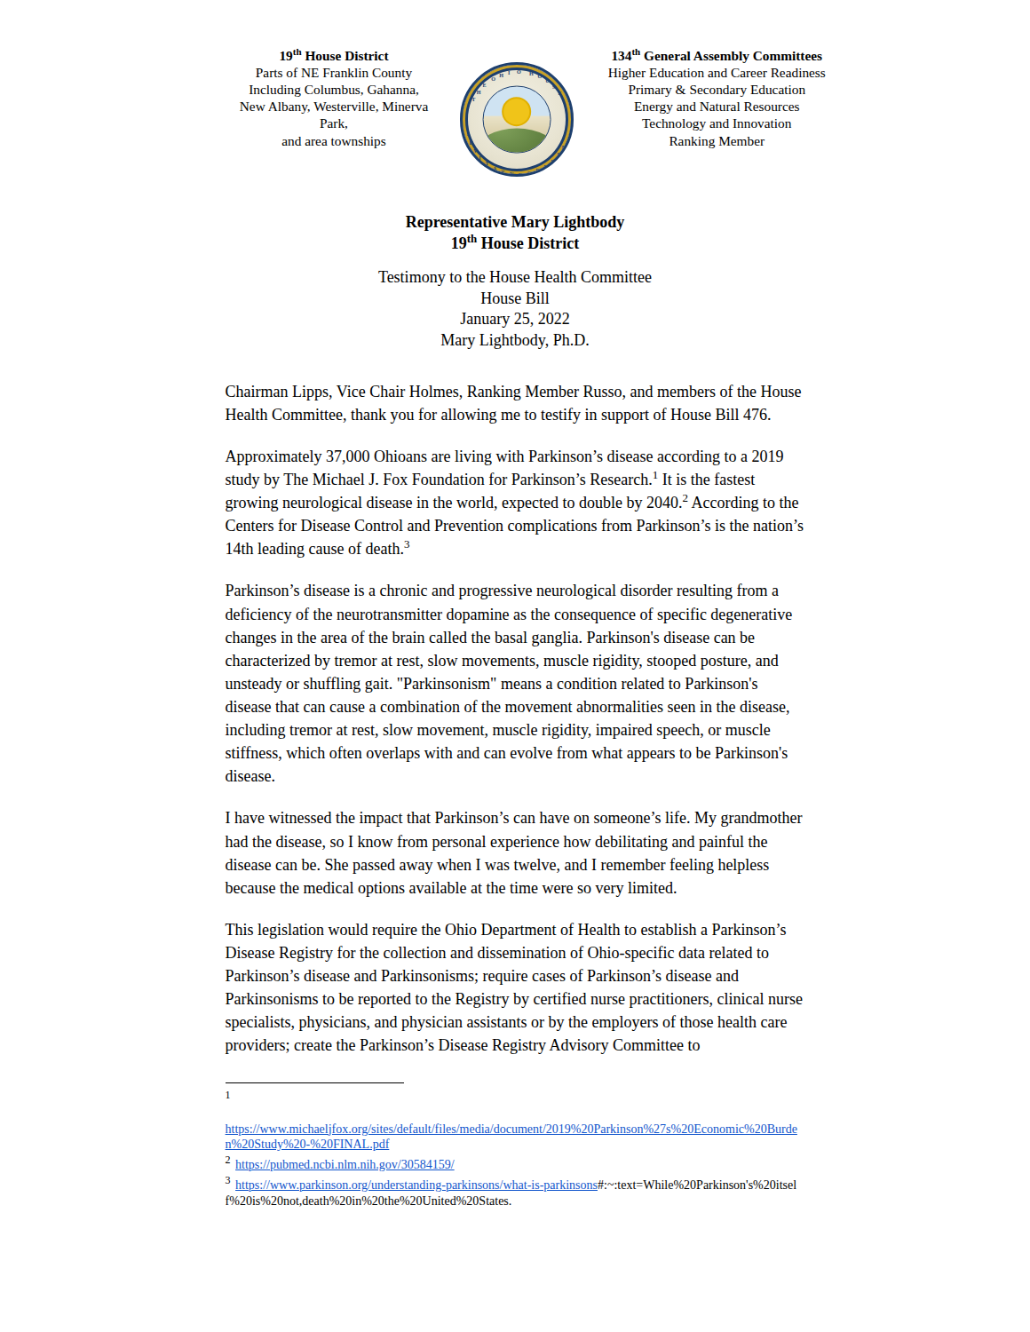19th House District
Parts of NE Franklin County
Including Columbus, Gahanna,
New Albany, Westerville, Minerva Park,
and area townships
T H E O H I O H O U S E R E P R E S E N T A T I V E S
134th General Assembly Committees
Higher Education and Career Readiness
Primary & Secondary Education
Energy and Natural Resources
Technology and Innovation
Ranking Member
Representative Mary Lightbody
19th House District
Testimony to the House Health Committee
House Bill
January 25, 2022
Mary Lightbody, Ph.D.
Chairman Lipps, Vice Chair Holmes, Ranking Member Russo, and members of the House Health Committee, thank you for allowing me to testify in support of House Bill 476.
Approximately 37,000 Ohioans are living with Parkinson’s disease according to a 2019 study by The Michael J. Fox Foundation for Parkinson’s Research.1 It is the fastest growing neurological disease in the world, expected to double by 2040.2 According to the Centers for Disease Control and Prevention complications from Parkinson’s is the nation’s 14th leading cause of death.3
Parkinson’s disease is a chronic and progressive neurological disorder resulting from a deficiency of the neurotransmitter dopamine as the consequence of specific degenerative changes in the area of the brain called the basal ganglia. Parkinson's disease can be characterized by tremor at rest, slow movements, muscle rigidity, stooped posture, and unsteady or shuffling gait. "Parkinsonism" means a condition related to Parkinson's disease that can cause a combination of the movement abnormalities seen in the disease, including tremor at rest, slow movement, muscle rigidity, impaired speech, or muscle stiffness, which often overlaps with and can evolve from what appears to be Parkinson's disease.
I have witnessed the impact that Parkinson’s can have on someone’s life. My grandmother had the disease, so I know from personal experience how debilitating and painful the disease can be. She passed away when I was twelve, and I remember feeling helpless because the medical options available at the time were so very limited.
This legislation would require the Ohio Department of Health to establish a Parkinson’s Disease Registry for the collection and dissemination of Ohio-specific data related to Parkinson’s disease and Parkinsonisms; require cases of Parkinson’s disease and Parkinsonisms to be reported to the Registry by certified nurse practitioners, clinical nurse specialists, physicians, and physician assistants or by the employers of those health care providers; create the Parkinson’s Disease Registry Advisory Committee to
1 https://www.michaeljfox.org/sites/default/files/media/document/2019%20Parkinson%27s%20Economic%20Burden%20Study%20-%20FINAL.pdf
2 https://pubmed.ncbi.nlm.nih.gov/30584159/
3 https://www.parkinson.org/understanding-parkinsons/what-is-parkinsons#:~:text=While%20Parkinson's%20itself%20is%20not,death%20in%20the%20United%20States.